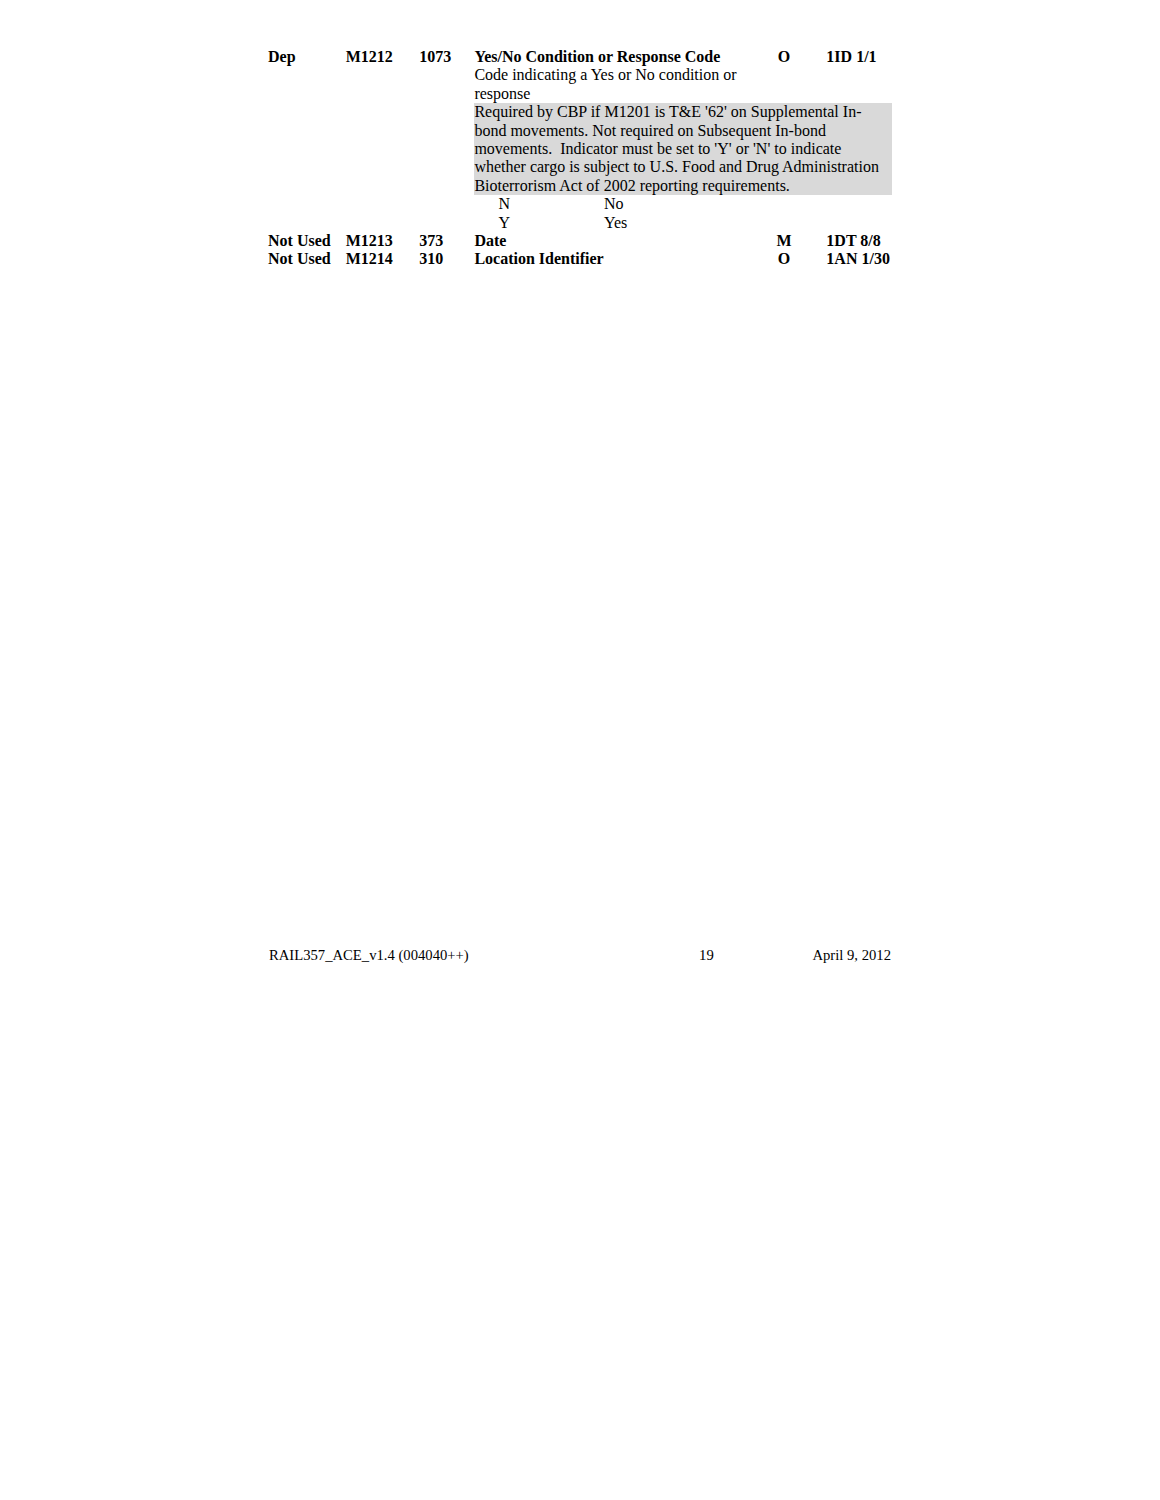| Dep | M1212 | 1073 | Yes/No Condition or Response Code | O | 1 | ID 1/1 |
| | | | Code indicating a Yes or No condition or response | | | |
| | | | Required by CBP if M1201 is T&E '62' on Supplemental In-bond movements. Not required on Subsequent In-bond movements. Indicator must be set to 'Y' or 'N' to indicate whether cargo is subject to U.S. Food and Drug Administration Bioterrorism Act of 2002 reporting requirements. |
| | | | / N / No / / Y / Yes / |
| Not Used | M1213 | 373 | Date | M | 1 | DT 8/8 |
| Not Used | M1214 | 310 | Location Identifier | O | 1 | AN 1/30 |
| RAIL357_ACE_v1.4 (004040++) | 19 | April 9, 2012 |